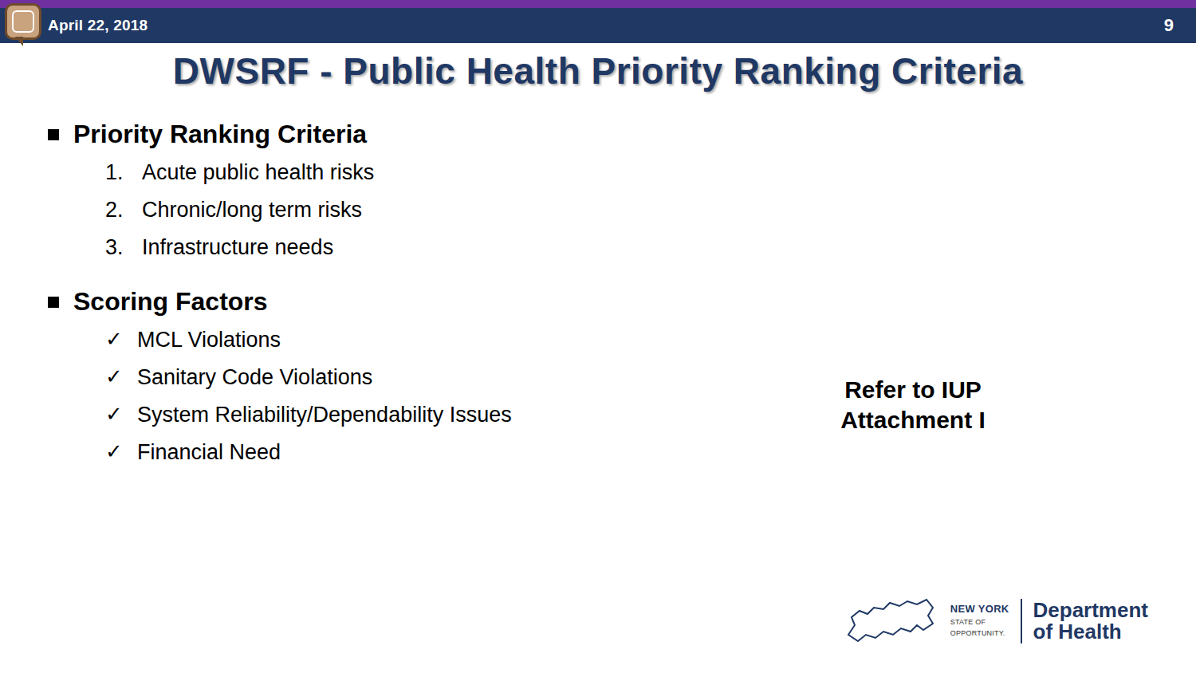April 22, 2018 9
DWSRF - Public Health Priority Ranking Criteria
Priority Ranking Criteria
1. Acute public health risks
2. Chronic/long term risks
3. Infrastructure needs
Scoring Factors
✓MCL Violations
✓Sanitary Code Violations
✓System Reliability/Dependability Issues
✓Financial Need
Refer to IUP
Attachment I
NEW YORK
STATE OF
OPPORTUNITY.
Department
of Health